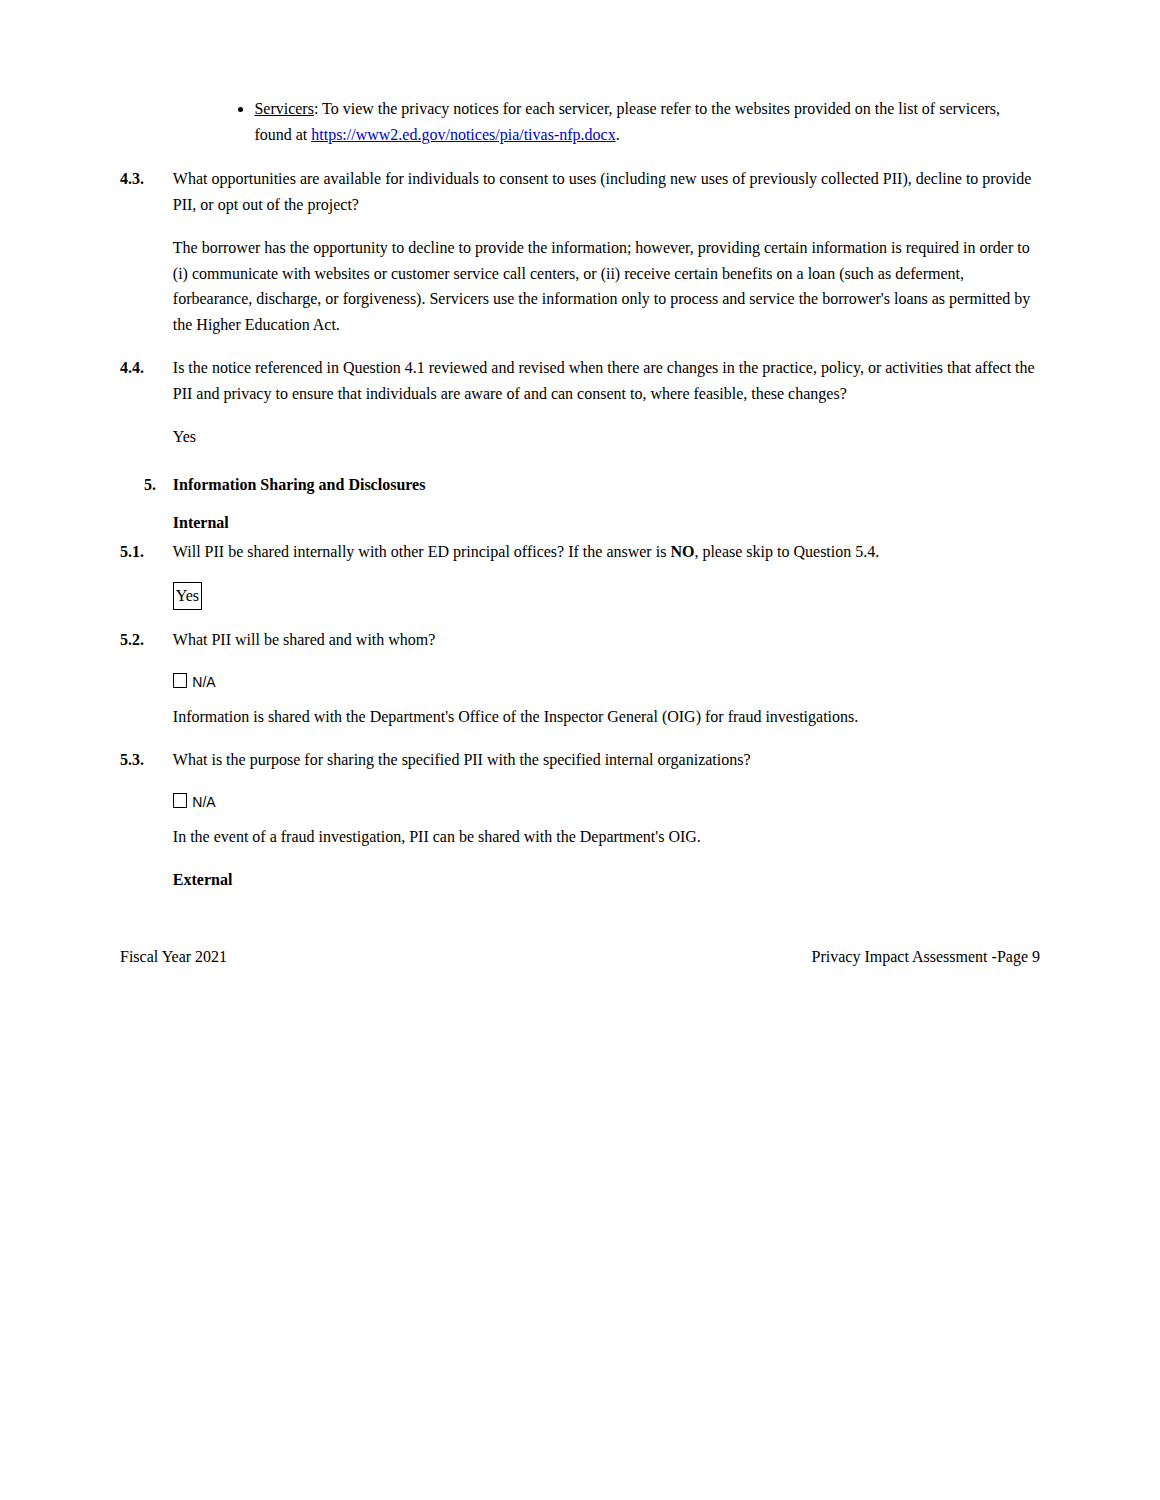Servicers: To view the privacy notices for each servicer, please refer to the websites provided on the list of servicers, found at https://www2.ed.gov/notices/pia/tivas-nfp.docx.
4.3. What opportunities are available for individuals to consent to uses (including new uses of previously collected PII), decline to provide PII, or opt out of the project?
The borrower has the opportunity to decline to provide the information; however, providing certain information is required in order to (i) communicate with websites or customer service call centers, or (ii) receive certain benefits on a loan (such as deferment, forbearance, discharge, or forgiveness). Servicers use the information only to process and service the borrower's loans as permitted by the Higher Education Act.
4.4. Is the notice referenced in Question 4.1 reviewed and revised when there are changes in the practice, policy, or activities that affect the PII and privacy to ensure that individuals are aware of and can consent to, where feasible, these changes?
Yes
5. Information Sharing and Disclosures
Internal
5.1. Will PII be shared internally with other ED principal offices? If the answer is NO, please skip to Question 5.4.
Yes
5.2. What PII will be shared and with whom?
N/A
Information is shared with the Department's Office of the Inspector General (OIG) for fraud investigations.
5.3. What is the purpose for sharing the specified PII with the specified internal organizations?
N/A
In the event of a fraud investigation, PII can be shared with the Department's OIG.
External
Fiscal Year 2021 Privacy Impact Assessment -Page 9